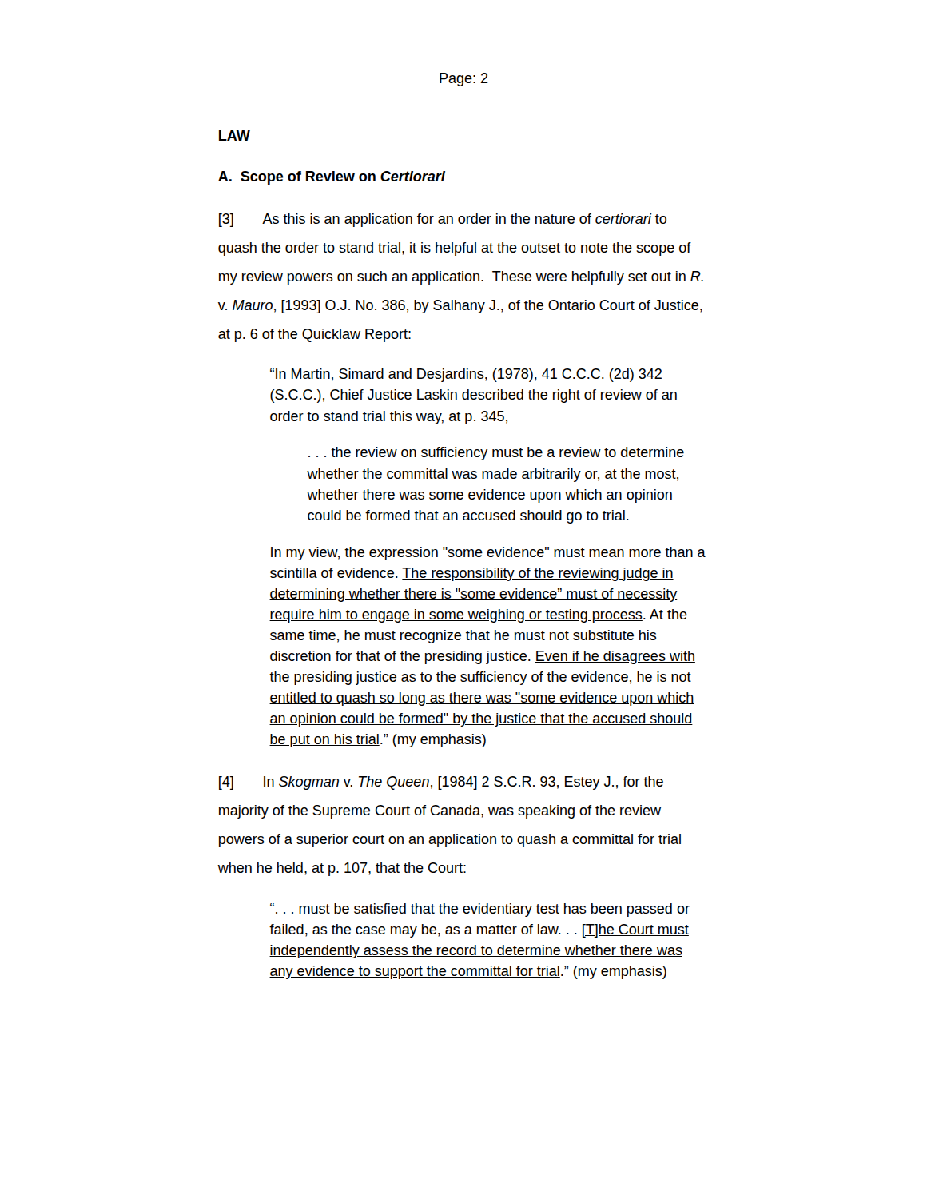Page: 2
LAW
A. Scope of Review on Certiorari
[3] As this is an application for an order in the nature of certiorari to quash the order to stand trial, it is helpful at the outset to note the scope of my review powers on such an application. These were helpfully set out in R. v. Mauro, [1993] O.J. No. 386, by Salhany J., of the Ontario Court of Justice, at p. 6 of the Quicklaw Report:
“In Martin, Simard and Desjardins, (1978), 41 C.C.C. (2d) 342 (S.C.C.), Chief Justice Laskin described the right of review of an order to stand trial this way, at p. 345,
. . . the review on sufficiency must be a review to determine whether the committal was made arbitrarily or, at the most, whether there was some evidence upon which an opinion could be formed that an accused should go to trial.
In my view, the expression "some evidence" must mean more than a scintilla of evidence. The responsibility of the reviewing judge in determining whether there is "some evidence” must of necessity require him to engage in some weighing or testing process. At the same time, he must recognize that he must not substitute his discretion for that of the presiding justice. Even if he disagrees with the presiding justice as to the sufficiency of the evidence, he is not entitled to quash so long as there was "some evidence upon which an opinion could be formed" by the justice that the accused should be put on his trial.” (my emphasis)
[4] In Skogman v. The Queen, [1984] 2 S.C.R. 93, Estey J., for the majority of the Supreme Court of Canada, was speaking of the review powers of a superior court on an application to quash a committal for trial when he held, at p. 107, that the Court:
“. . . must be satisfied that the evidentiary test has been passed or failed, as the case may be, as a matter of law. . . [T]he Court must independently assess the record to determine whether there was any evidence to support the committal for trial.” (my emphasis)